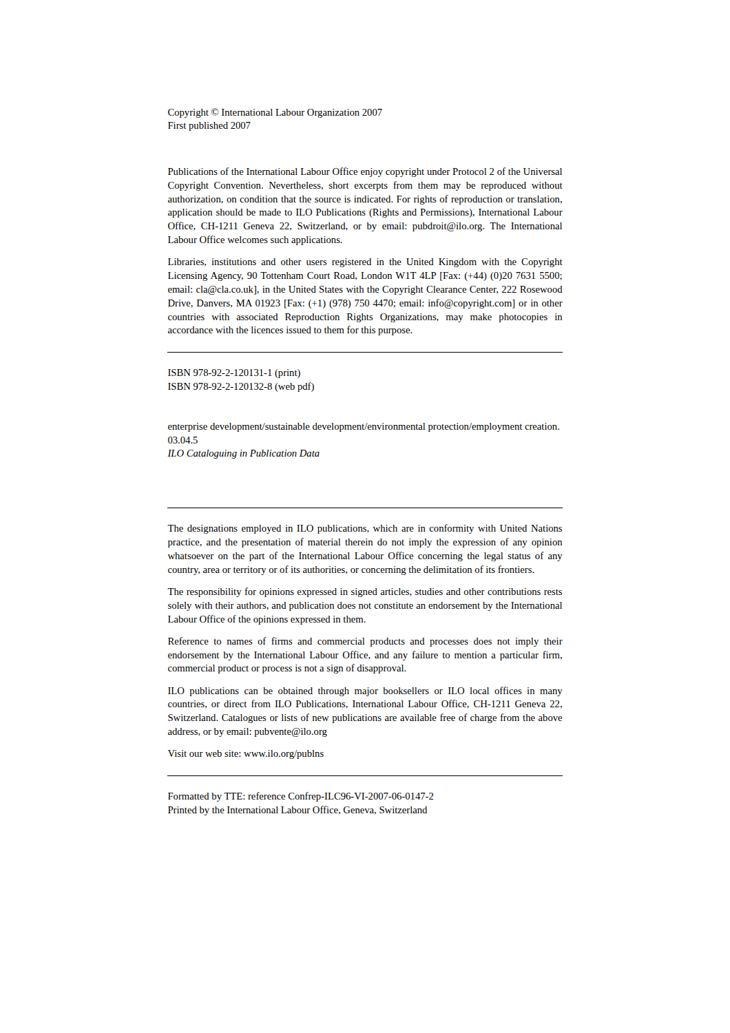Copyright © International Labour Organization 2007
First published 2007
Publications of the International Labour Office enjoy copyright under Protocol 2 of the Universal Copyright Convention. Nevertheless, short excerpts from them may be reproduced without authorization, on condition that the source is indicated. For rights of reproduction or translation, application should be made to ILO Publications (Rights and Permissions), International Labour Office, CH-1211 Geneva 22, Switzerland, or by email: pubdroit@ilo.org. The International Labour Office welcomes such applications.
Libraries, institutions and other users registered in the United Kingdom with the Copyright Licensing Agency, 90 Tottenham Court Road, London W1T 4LP [Fax: (+44) (0)20 7631 5500; email: cla@cla.co.uk], in the United States with the Copyright Clearance Center, 222 Rosewood Drive, Danvers, MA 01923 [Fax: (+1) (978) 750 4470; email: info@copyright.com] or in other countries with associated Reproduction Rights Organizations, may make photocopies in accordance with the licences issued to them for this purpose.
ISBN 978-92-2-120131-1 (print)
ISBN 978-92-2-120132-8 (web pdf)
enterprise development/sustainable development/environmental protection/employment creation. 03.04.5
ILO Cataloguing in Publication Data
The designations employed in ILO publications, which are in conformity with United Nations practice, and the presentation of material therein do not imply the expression of any opinion whatsoever on the part of the International Labour Office concerning the legal status of any country, area or territory or of its authorities, or concerning the delimitation of its frontiers.
The responsibility for opinions expressed in signed articles, studies and other contributions rests solely with their authors, and publication does not constitute an endorsement by the International Labour Office of the opinions expressed in them.
Reference to names of firms and commercial products and processes does not imply their endorsement by the International Labour Office, and any failure to mention a particular firm, commercial product or process is not a sign of disapproval.
ILO publications can be obtained through major booksellers or ILO local offices in many countries, or direct from ILO Publications, International Labour Office, CH-1211 Geneva 22, Switzerland. Catalogues or lists of new publications are available free of charge from the above address, or by email: pubvente@ilo.org
Visit our web site: www.ilo.org/publns
Formatted by TTE: reference Confrep-ILC96-VI-2007-06-0147-2
Printed by the International Labour Office, Geneva, Switzerland